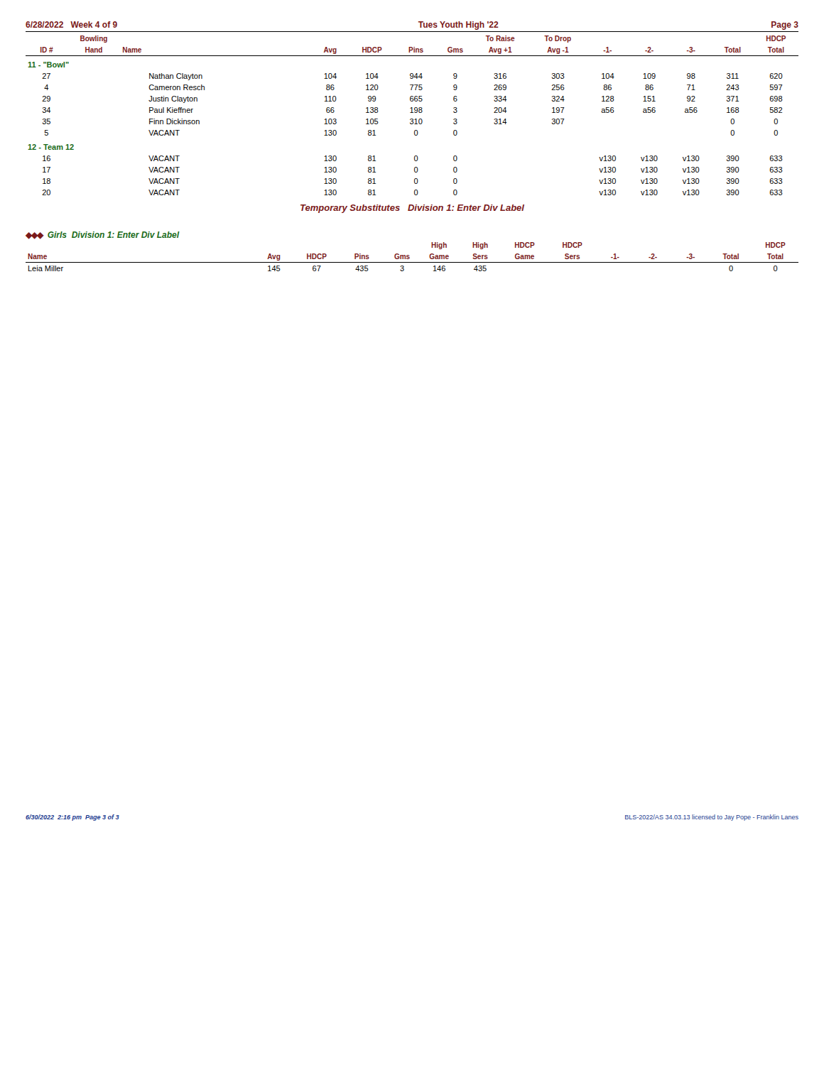6/28/2022 Week 4 of 9
Tues Youth High '22
Page 3
| | Bowling | | | | | | To Raise | To Drop | | | | | HDCP |
| --- | --- | --- | --- | --- | --- | --- | --- | --- | --- | --- | --- | --- | --- |
| ID # | Hand | Name | Avg | HDCP | Pins | Gms | Avg +1 | Avg -1 | -1- | -2- | -3- | Total | Total |
| 11 - "Bowl" |
| 27 | | Nathan Clayton | 104 | 104 | 944 | 9 | 316 | 303 | 104 | 109 | 98 | 311 | 620 |
| 4 | | Cameron Resch | 86 | 120 | 775 | 9 | 269 | 256 | 86 | 86 | 71 | 243 | 597 |
| 29 | | Justin Clayton | 110 | 99 | 665 | 6 | 334 | 324 | 128 | 151 | 92 | 371 | 698 |
| 34 | | Paul Kieffner | 66 | 138 | 198 | 3 | 204 | 197 | a56 | a56 | a56 | 168 | 582 |
| 35 | | Finn Dickinson | 103 | 105 | 310 | 3 | 314 | 307 | | | | 0 | 0 |
| 5 | | VACANT | 130 | 81 | 0 | 0 | | | | | | 0 | 0 |
| 12 - Team 12 |
| 16 | | VACANT | 130 | 81 | 0 | 0 | | | v130 | v130 | v130 | 390 | 633 |
| 17 | | VACANT | 130 | 81 | 0 | 0 | | | v130 | v130 | v130 | 390 | 633 |
| 18 | | VACANT | 130 | 81 | 0 | 0 | | | v130 | v130 | v130 | 390 | 633 |
| 20 | | VACANT | 130 | 81 | 0 | 0 | | | v130 | v130 | v130 | 390 | 633 |
| Temporary Substitutes Division 1: Enter Div Label |
◆◆◆ Girls Division 1: Enter Div Label
| | | | | | High | High | HDCP | HDCP | | | | | HDCP |
| --- | --- | --- | --- | --- | --- | --- | --- | --- | --- | --- | --- | --- | --- |
| Name | Avg | HDCP | Pins | Gms | Game | Sers | Game | Sers | -1- | -2- | -3- | Total | Total |
| Leia Miller | 145 | 67 | 435 | 3 | 146 | 435 | | | | | | 0 | 0 |
6/30/2022 2:16 pm Page 3 of 3
BLS-2022/AS 34.03.13 licensed to Jay Pope - Franklin Lanes